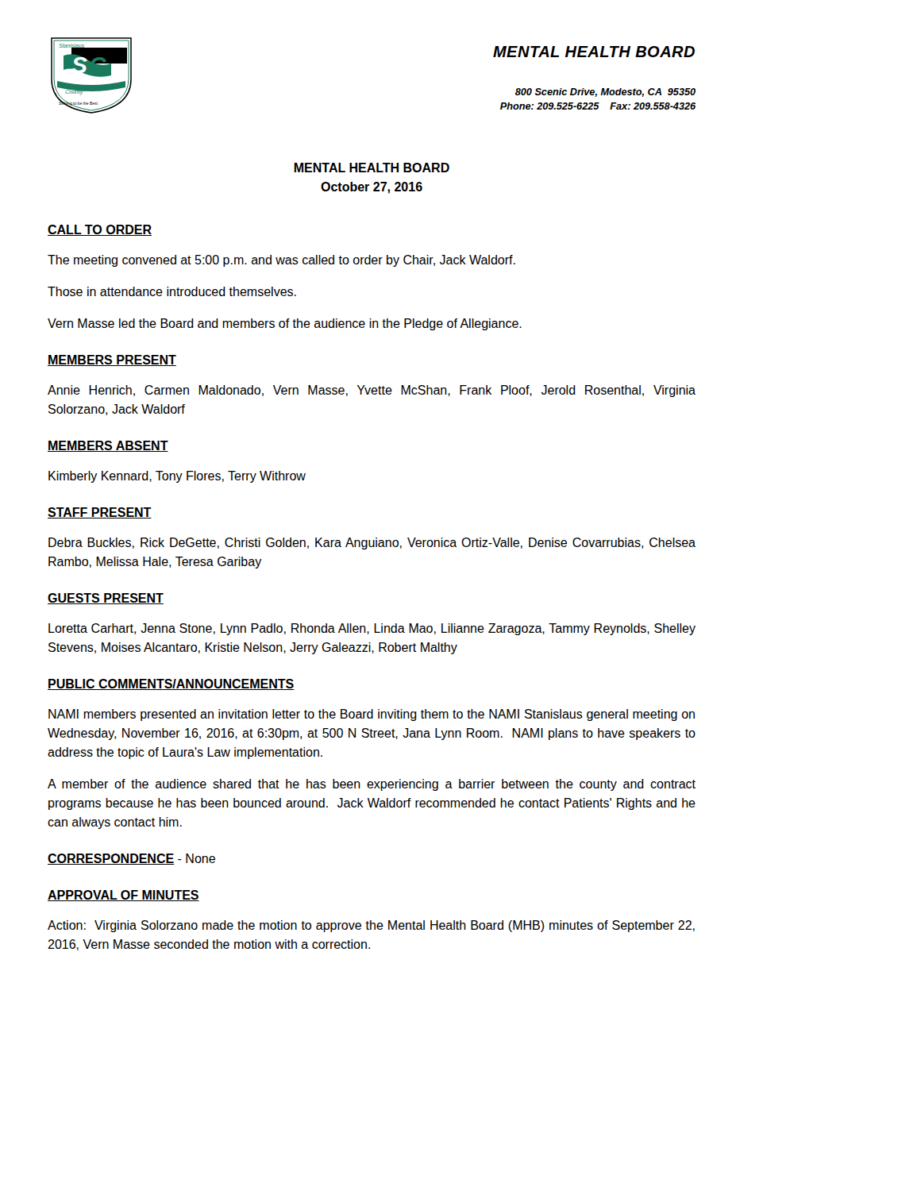Stanislaus S C County Striving to be the Best
MENTAL HEALTH BOARD
800 Scenic Drive, Modesto, CA 95350
Phone: 209.525-6225 Fax: 209.558-4326
MENTAL HEALTH BOARD
October 27, 2016
CALL TO ORDER
The meeting convened at 5:00 p.m. and was called to order by Chair, Jack Waldorf.
Those in attendance introduced themselves.
Vern Masse led the Board and members of the audience in the Pledge of Allegiance.
MEMBERS PRESENT
Annie Henrich, Carmen Maldonado, Vern Masse, Yvette McShan, Frank Ploof, Jerold Rosenthal, Virginia Solorzano, Jack Waldorf
MEMBERS ABSENT
Kimberly Kennard, Tony Flores, Terry Withrow
STAFF PRESENT
Debra Buckles, Rick DeGette, Christi Golden, Kara Anguiano, Veronica Ortiz-Valle, Denise Covarrubias, Chelsea Rambo, Melissa Hale, Teresa Garibay
GUESTS PRESENT
Loretta Carhart, Jenna Stone, Lynn Padlo, Rhonda Allen, Linda Mao, Lilianne Zaragoza, Tammy Reynolds, Shelley Stevens, Moises Alcantaro, Kristie Nelson, Jerry Galeazzi, Robert Malthy
PUBLIC COMMENTS/ANNOUNCEMENTS
NAMI members presented an invitation letter to the Board inviting them to the NAMI Stanislaus general meeting on Wednesday, November 16, 2016, at 6:30pm, at 500 N Street, Jana Lynn Room. NAMI plans to have speakers to address the topic of Laura's Law implementation.
A member of the audience shared that he has been experiencing a barrier between the county and contract programs because he has been bounced around. Jack Waldorf recommended he contact Patients' Rights and he can always contact him.
CORRESPONDENCE
- None
APPROVAL OF MINUTES
Action: Virginia Solorzano made the motion to approve the Mental Health Board (MHB) minutes of September 22, 2016, Vern Masse seconded the motion with a correction.